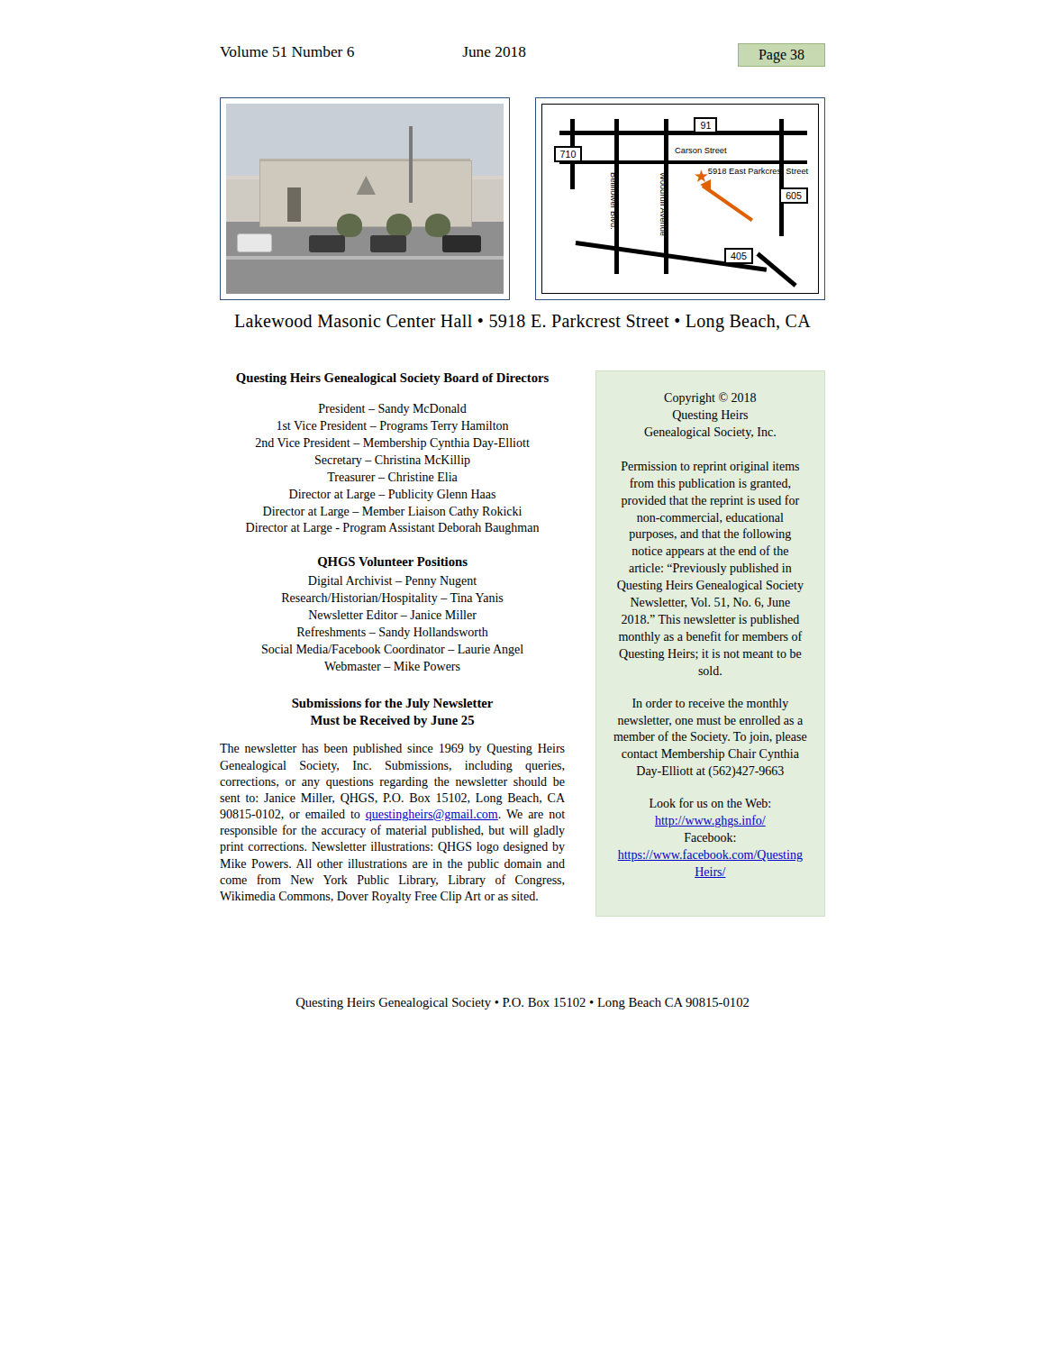Volume 51 Number 6
June 2018
Page 38
91
710
605
405
Carson Street
Bellflower Blvd.
Woodruff Avenue
5918 East Parkcrest Street
★
Lakewood Masonic Center Hall • 5918 E. Parkcrest Street • Long Beach, CA
Questing Heirs Genealogical Society Board of Directors
President – Sandy McDonald
1st Vice President – Programs Terry Hamilton
2nd Vice President – Membership Cynthia Day-Elliott
Secretary – Christina McKillip
Treasurer – Christine Elia
Director at Large – Publicity Glenn Haas
Director at Large – Member Liaison Cathy Rokicki
Director at Large - Program Assistant Deborah Baughman
QHGS Volunteer Positions
Digital Archivist – Penny Nugent
Research/Historian/Hospitality – Tina Yanis
Newsletter Editor – Janice Miller
Refreshments – Sandy Hollandsworth
Social Media/Facebook Coordinator – Laurie Angel
Webmaster – Mike Powers
Submissions for the July Newsletter
Must be Received by June 25
The newsletter has been published since 1969 by Questing Heirs Genealogical Society, Inc. Submissions, including queries, corrections, or any questions regarding the newsletter should be sent to: Janice Miller, QHGS, P.O. Box 15102, Long Beach, CA 90815-0102, or emailed to questingheirs@gmail.com. We are not responsible for the accuracy of material published, but will gladly print corrections. Newsletter illustrations: QHGS logo designed by Mike Powers. All other illustrations are in the public domain and come from New York Public Library, Library of Congress, Wikimedia Commons, Dover Royalty Free Clip Art or as sited.
Copyright © 2018
Questing Heirs
Genealogical Society, Inc.
Permission to reprint original items from this publication is granted, provided that the reprint is used for non-commercial, educational purposes, and that the following notice appears at the end of the article: “Previously published in Questing Heirs Genealogical Society Newsletter, Vol. 51, No. 6, June 2018.” This newsletter is published monthly as a benefit for members of Questing Heirs; it is not meant to be sold.
In order to receive the monthly newsletter, one must be enrolled as a member of the Society. To join, please contact Membership Chair Cynthia Day-Elliott at (562)427-9663
Look for us on the Web:
http://www.ghgs.info/
Facebook:
https://www.facebook.com/QuestingHeirs/
Questing Heirs Genealogical Society • P.O. Box 15102 • Long Beach CA 90815-0102